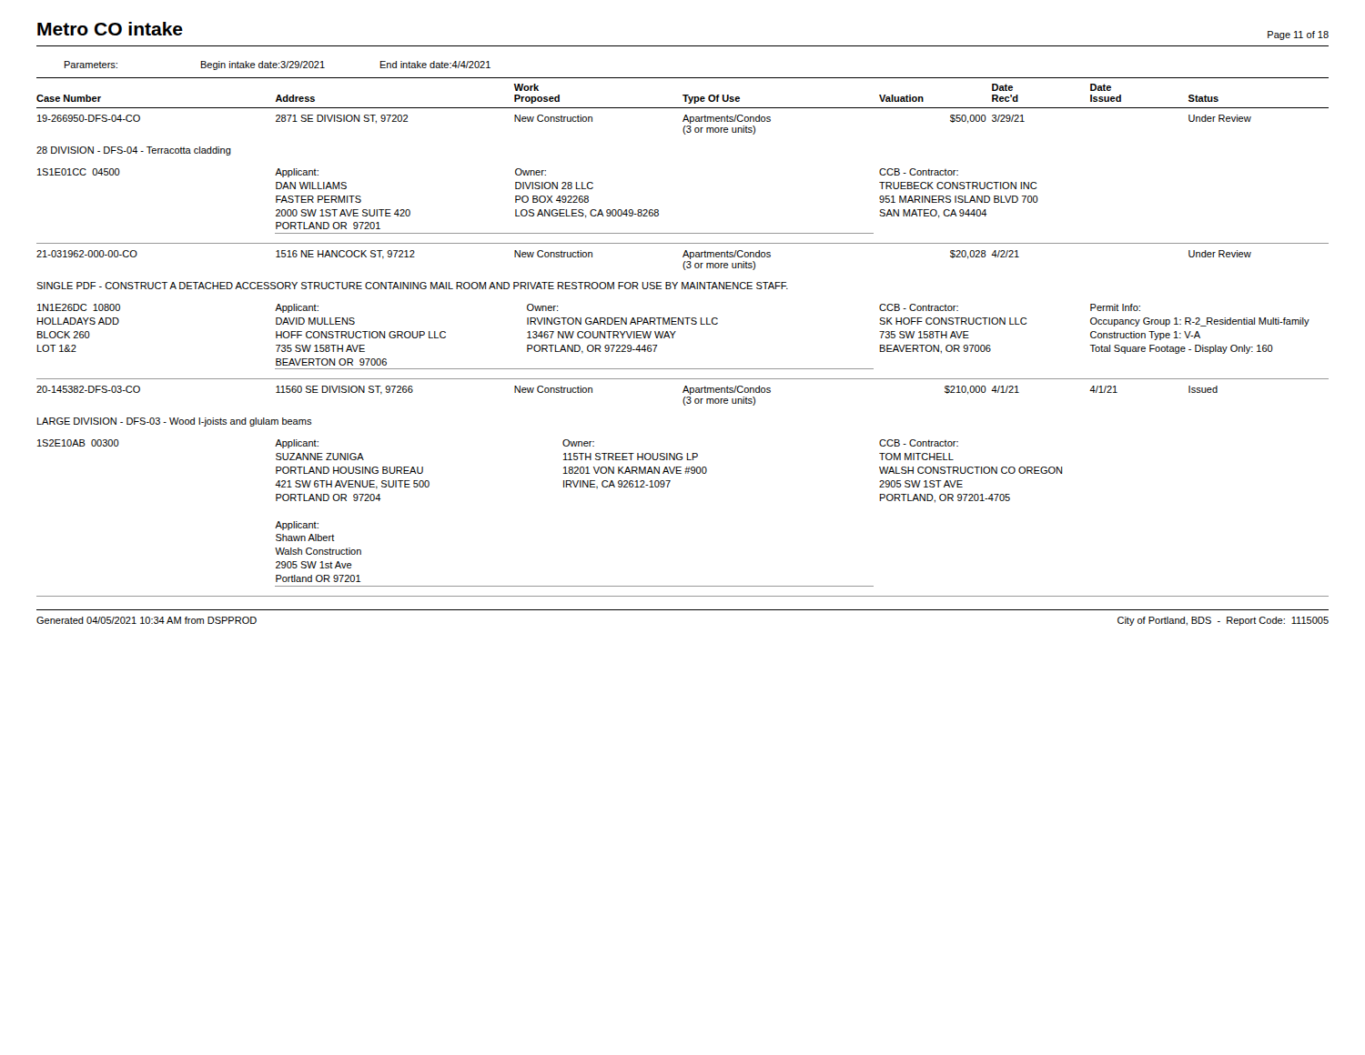Metro CO intake
Page 11 of 18
Parameters:
Begin intake date:3/29/2021
End intake date:4/4/2021
| Case Number | Address | Work Proposed | Type Of Use | Valuation | Date Rec'd | Date Issued | Status |
| --- | --- | --- | --- | --- | --- | --- | --- |
| 19-266950-DFS-04-CO | 2871 SE DIVISION ST, 97202 | New Construction | Apartments/Condos (3 or more units) | $50,000 | 3/29/21 | | Under Review |
| 28 DIVISION - DFS-04 - Terracotta cladding |
| 1S1E01CC 04500 | / Applicant: DAN WILLIAMS FASTER PERMITS 2000 SW 1ST AVE SUITE 420 PORTLAND OR 97201 / Owner: DIVISION 28 LLC PO BOX 492268 LOS ANGELES, CA 90049-8268 / | CCB - Contractor: TRUEBECK CONSTRUCTION INC 951 MARINERS ISLAND BLVD 700 SAN MATEO, CA 94404 | |
| 21-031962-000-00-CO | 1516 NE HANCOCK ST, 97212 | New Construction | Apartments/Condos (3 or more units) | $20,028 | 4/2/21 | | Under Review |
| SINGLE PDF - CONSTRUCT A DETACHED ACCESSORY STRUCTURE CONTAINING MAIL ROOM AND PRIVATE RESTROOM FOR USE BY MAINTANENCE STAFF. |
| 1N1E26DC 10800 HOLLADAYS ADD BLOCK 260 LOT 1&2 | / Applicant: DAVID MULLENS HOFF CONSTRUCTION GROUP LLC 735 SW 158TH AVE BEAVERTON OR 97006 / Owner: IRVINGTON GARDEN APARTMENTS LLC 13467 NW COUNTRYVIEW WAY PORTLAND, OR 97229-4467 / | CCB - Contractor: SK HOFF CONSTRUCTION LLC 735 SW 158TH AVE BEAVERTON, OR 97006 | Permit Info: Occupancy Group 1: R-2_Residential Multi-family Construction Type 1: V-A Total Square Footage - Display Only: 160 |
| 20-145382-DFS-03-CO | 11560 SE DIVISION ST, 97266 | New Construction | Apartments/Condos (3 or more units) | $210,000 | 4/1/21 | 4/1/21 | Issued |
| LARGE DIVISION - DFS-03 - Wood I-joists and glulam beams |
| 1S2E10AB 00300 | / Applicant: SUZANNE ZUNIGA PORTLAND HOUSING BUREAU 421 SW 6TH AVENUE, SUITE 500 PORTLAND OR 97204 Applicant: Shawn Albert Walsh Construction 2905 SW 1st Ave Portland OR 97201 / Owner: 115TH STREET HOUSING LP 18201 VON KARMAN AVE #900 IRVINE, CA 92612-1097 / | CCB - Contractor: TOM MITCHELL WALSH CONSTRUCTION CO OREGON 2905 SW 1ST AVE PORTLAND, OR 97201-4705 | |
Generated 04/05/2021 10:34 AM from DSPPROD
City of Portland, BDS - Report Code: 1115005